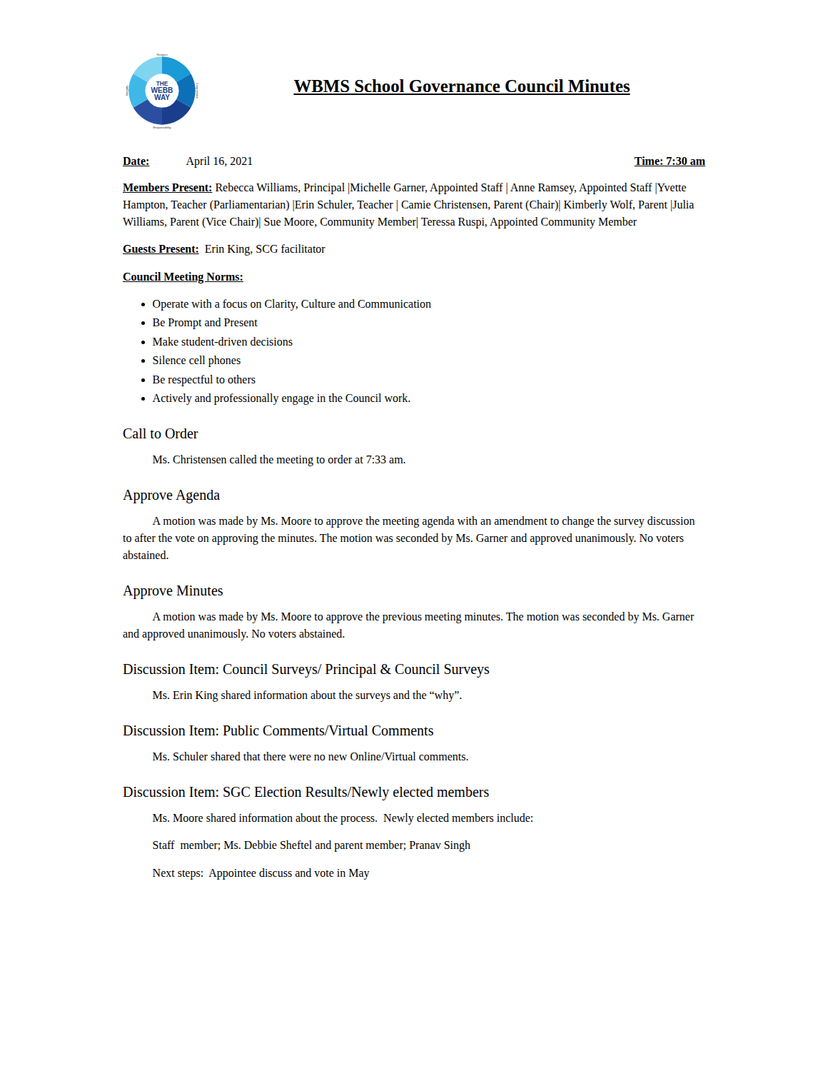THE WEBB WAY Respect Cooperation Responsibility Integrity
WBMS School Governance Council Minutes
Date: April 16, 2021 Time: 7:30 am
Members Present: Rebecca Williams, Principal |Michelle Garner, Appointed Staff | Anne Ramsey, Appointed Staff |Yvette Hampton, Teacher (Parliamentarian) |Erin Schuler, Teacher | Camie Christensen, Parent (Chair)| Kimberly Wolf, Parent |Julia Williams, Parent (Vice Chair)| Sue Moore, Community Member| Teressa Ruspi, Appointed Community Member
Guests Present: Erin King, SCG facilitator
Council Meeting Norms:
Operate with a focus on Clarity, Culture and Communication
Be Prompt and Present
Make student-driven decisions
Silence cell phones
Be respectful to others
Actively and professionally engage in the Council work.
Call to Order
Ms. Christensen called the meeting to order at 7:33 am.
Approve Agenda
A motion was made by Ms. Moore to approve the meeting agenda with an amendment to change the survey discussion to after the vote on approving the minutes. The motion was seconded by Ms. Garner and approved unanimously. No voters abstained.
Approve Minutes
A motion was made by Ms. Moore to approve the previous meeting minutes. The motion was seconded by Ms. Garner and approved unanimously. No voters abstained.
Discussion Item: Council Surveys/ Principal & Council Surveys
Ms. Erin King shared information about the surveys and the “why”.
Discussion Item: Public Comments/Virtual Comments
Ms. Schuler shared that there were no new Online/Virtual comments.
Discussion Item: SGC Election Results/Newly elected members
Ms. Moore shared information about the process. Newly elected members include:
Staff member; Ms. Debbie Sheftel and parent member; Pranav Singh
Next steps: Appointee discuss and vote in May